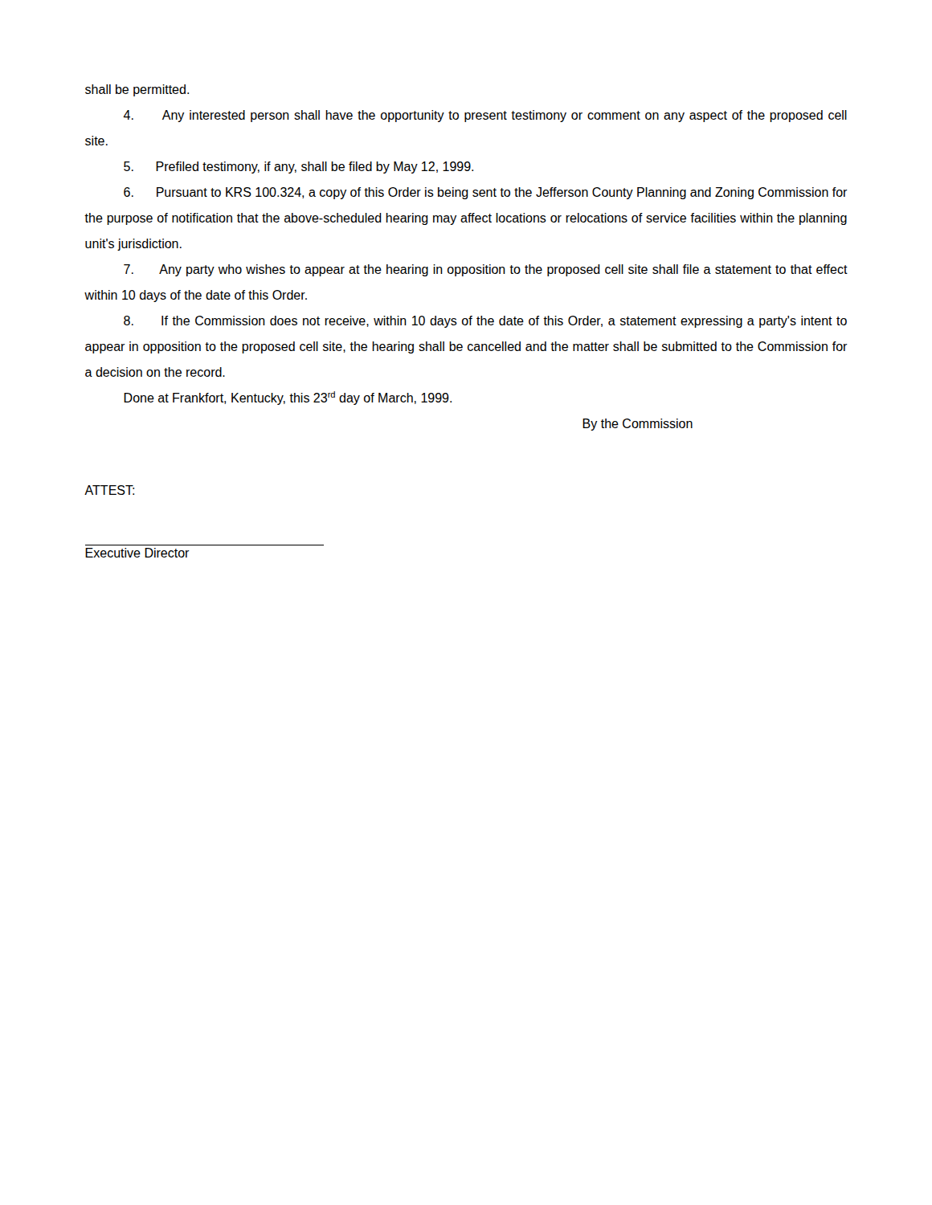shall be permitted.
4. Any interested person shall have the opportunity to present testimony or comment on any aspect of the proposed cell site.
5. Prefiled testimony, if any, shall be filed by May 12, 1999.
6. Pursuant to KRS 100.324, a copy of this Order is being sent to the Jefferson County Planning and Zoning Commission for the purpose of notification that the above-scheduled hearing may affect locations or relocations of service facilities within the planning unit's jurisdiction.
7. Any party who wishes to appear at the hearing in opposition to the proposed cell site shall file a statement to that effect within 10 days of the date of this Order.
8. If the Commission does not receive, within 10 days of the date of this Order, a statement expressing a party's intent to appear in opposition to the proposed cell site, the hearing shall be cancelled and the matter shall be submitted to the Commission for a decision on the record.
Done at Frankfort, Kentucky, this 23rd day of March, 1999.
By the Commission
ATTEST:
Executive Director